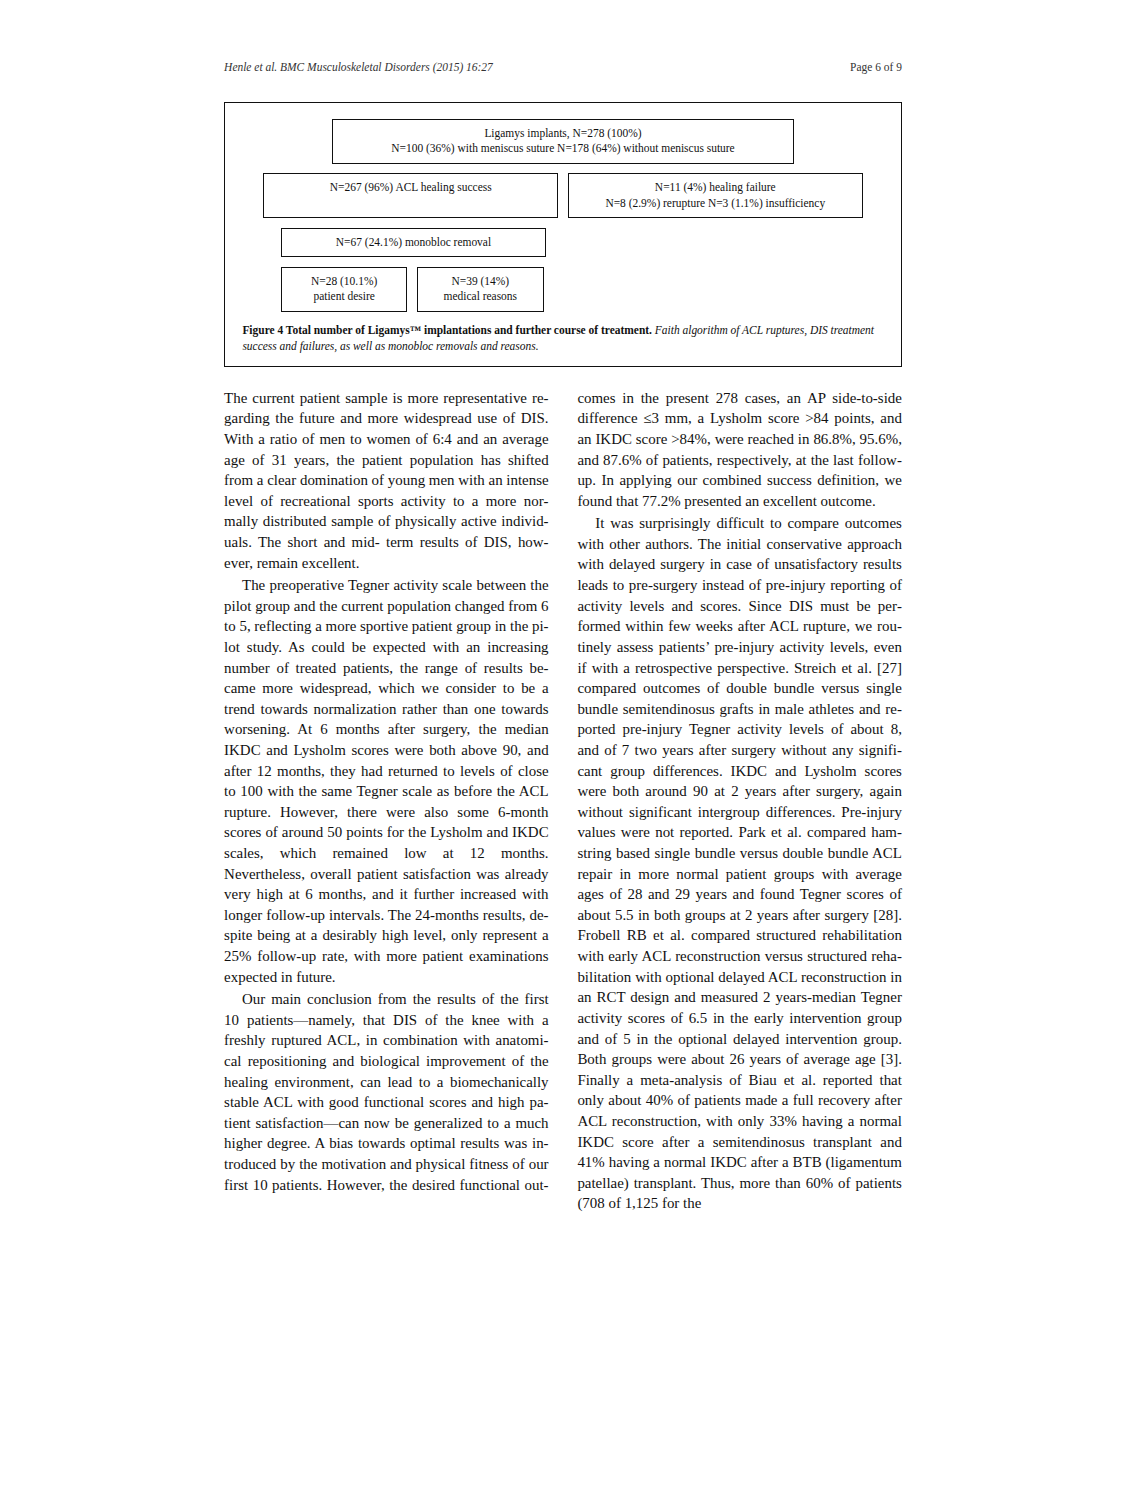Henle et al. BMC Musculoskeletal Disorders (2015) 16:27
Page 6 of 9
Ligamys implants, N=278 (100%)
N=100 (36%) with meniscus suture N=178 (64%) without meniscus suture
N=267 (96%) ACL healing success
N=11 (4%) healing failure
N=8 (2.9%) rerupture N=3 (1.1%) insufficiency
N=67 (24.1%) monobloc removal
N=28 (10.1%)
patient desire
N=39 (14%)
medical reasons
Figure 4 Total number of Ligamys™ implantations and further course of treatment. Faith algorithm of ACL ruptures, DIS treatment success and failures, as well as monobloc removals and reasons.
The current patient sample is more representative regarding the future and more widespread use of DIS. With a ratio of men to women of 6:4 and an average age of 31 years, the patient population has shifted from a clear domination of young men with an intense level of recreational sports activity to a more normally distributed sample of physically active individuals. The short and mid- term results of DIS, however, remain excellent.
The preoperative Tegner activity scale between the pilot group and the current population changed from 6 to 5, reflecting a more sportive patient group in the pilot study. As could be expected with an increasing number of treated patients, the range of results became more widespread, which we consider to be a trend towards normalization rather than one towards worsening. At 6 months after surgery, the median IKDC and Lysholm scores were both above 90, and after 12 months, they had returned to levels of close to 100 with the same Tegner scale as before the ACL rupture. However, there were also some 6-month scores of around 50 points for the Lysholm and IKDC scales, which remained low at 12 months. Nevertheless, overall patient satisfaction was already very high at 6 months, and it further increased with longer follow-up intervals. The 24-months results, despite being at a desirably high level, only represent a 25% follow-up rate, with more patient examinations expected in future.
Our main conclusion from the results of the first 10 patients—namely, that DIS of the knee with a freshly ruptured ACL, in combination with anatomical repositioning and biological improvement of the healing environment, can lead to a biomechanically stable ACL with good functional scores and high patient satisfaction—can now be generalized to a much higher degree. A bias towards optimal results was introduced by the motivation and physical fitness of our first 10 patients. However, the desired functional outcomes in the present 278 cases, an AP side-to-side difference ≤3 mm, a Lysholm score >84 points, and an IKDC score >84%, were reached in 86.8%, 95.6%, and 87.6% of patients, respectively, at the last follow-up. In applying our combined success definition, we found that 77.2% presented an excellent outcome.
It was surprisingly difficult to compare outcomes with other authors. The initial conservative approach with delayed surgery in case of unsatisfactory results leads to pre-surgery instead of pre-injury reporting of activity levels and scores. Since DIS must be performed within few weeks after ACL rupture, we routinely assess patients’ pre-injury activity levels, even if with a retrospective perspective. Streich et al. [27] compared outcomes of double bundle versus single bundle semitendinosus grafts in male athletes and reported pre-injury Tegner activity levels of about 8, and of 7 two years after surgery without any significant group differences. IKDC and Lysholm scores were both around 90 at 2 years after surgery, again without significant intergroup differences. Pre-injury values were not reported. Park et al. compared hamstring based single bundle versus double bundle ACL repair in more normal patient groups with average ages of 28 and 29 years and found Tegner scores of about 5.5 in both groups at 2 years after surgery [28]. Frobell RB et al. compared structured rehabilitation with early ACL reconstruction versus structured rehabilitation with optional delayed ACL reconstruction in an RCT design and measured 2 years-median Tegner activity scores of 6.5 in the early intervention group and of 5 in the optional delayed intervention group. Both groups were about 26 years of average age [3]. Finally a meta-analysis of Biau et al. reported that only about 40% of patients made a full recovery after ACL reconstruction, with only 33% having a normal IKDC score after a semitendinosus transplant and 41% having a normal IKDC after a BTB (ligamentum patellae) transplant. Thus, more than 60% of patients (708 of 1,125 for the